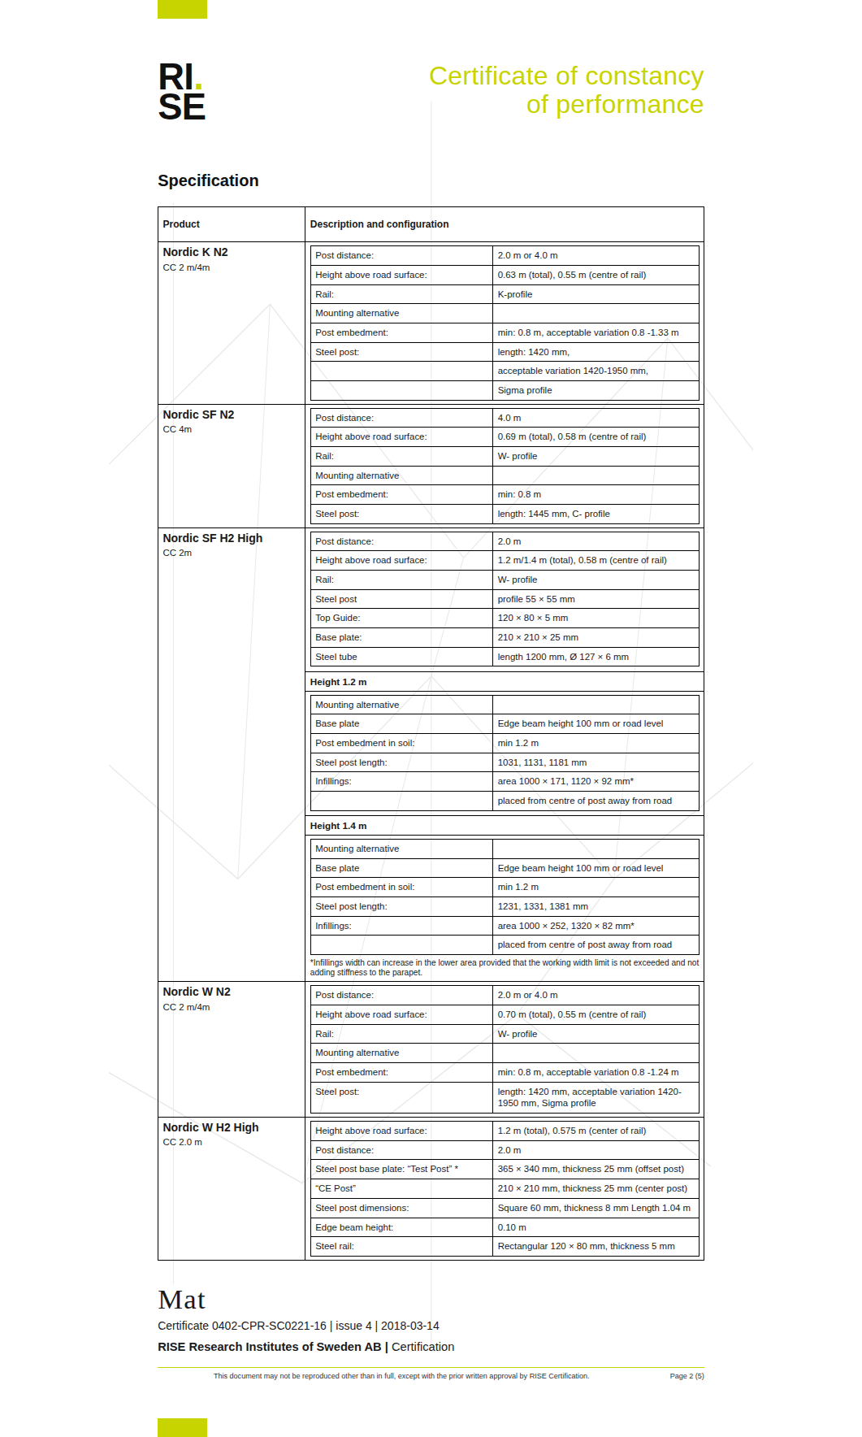RI.
SE
Certificate of constancy
of performance
Specification
| Product | Description and configuration |
| --- | --- |
| Nordic K N2 CC 2 m/4m | / Post distance: / 2.0 m or 4.0 m / / Height above road surface: / 0.63 m (total), 0.55 m (centre of rail) / / Rail: / K-profile / / Mounting alternative / / / Post embedment: / min: 0.8 m, acceptable variation 0.8 -1.33 m / / Steel post: / length: 1420 mm, / / / acceptable variation 1420-1950 mm, / / / Sigma profile / |
| Nordic SF N2 CC 4m | / Post distance: / 4.0 m / / Height above road surface: / 0.69 m (total), 0.58 m (centre of rail) / / Rail: / W- profile / / Mounting alternative / / / Post embedment: / min: 0.8 m / / Steel post: / length: 1445 mm, C- profile / |
| Nordic SF H2 High CC 2m | / Post distance: / 2.0 m / / Height above road surface: / 1.2 m/1.4 m (total), 0.58 m (centre of rail) / / Rail: / W- profile / / Steel post / profile 55 × 55 mm / / Top Guide: / 120 × 80 × 5 mm / / Base plate: / 210 × 210 × 25 mm / / Steel tube / length 1200 mm, Ø 127 × 6 mm / Height 1.2 m / Mounting alternative / / / Base plate / Edge beam height 100 mm or road level / / Post embedment in soil: / min 1.2 m / / Steel post length: / 1031, 1131, 1181 mm / / Infillings: / area 1000 × 171, 1120 × 92 mm* / / / placed from centre of post away from road / Height 1.4 m / Mounting alternative / / / Base plate / Edge beam height 100 mm or road level / / Post embedment in soil: / min 1.2 m / / Steel post length: / 1231, 1331, 1381 mm / / Infillings: / area 1000 × 252, 1320 × 82 mm* / / / placed from centre of post away from road / *Infillings width can increase in the lower area provided that the working width limit is not exceeded and not adding stiffness to the parapet. |
| Nordic W N2 CC 2 m/4m | / Post distance: / 2.0 m or 4.0 m / / Height above road surface: / 0.70 m (total), 0.55 m (centre of rail) / / Rail: / W- profile / / Mounting alternative / / / Post embedment: / min: 0.8 m, acceptable variation 0.8 -1.24 m / / Steel post: / length: 1420 mm, acceptable variation 1420-1950 mm, Sigma profile / |
| Nordic W H2 High CC 2.0 m | / Height above road surface: / 1.2 m (total), 0.575 m (center of rail) / / Post distance: / 2.0 m / / Steel post base plate: “Test Post” * / 365 × 340 mm, thickness 25 mm (offset post) / / “CE Post” / 210 × 210 mm, thickness 25 mm (center post) / / Steel post dimensions: / Square 60 mm, thickness 8 mm Length 1.04 m / / Edge beam height: / 0.10 m / / Steel rail: / Rectangular 120 × 80 mm, thickness 5 mm / |
Mat
Certificate 0402-CPR-SC0221-16 | issue 4 | 2018-03-14
RISE Research Institutes of Sweden AB | Certification
This document may not be reproduced other than in full, except with the prior written approval by RISE Certification. Page 2 (5)